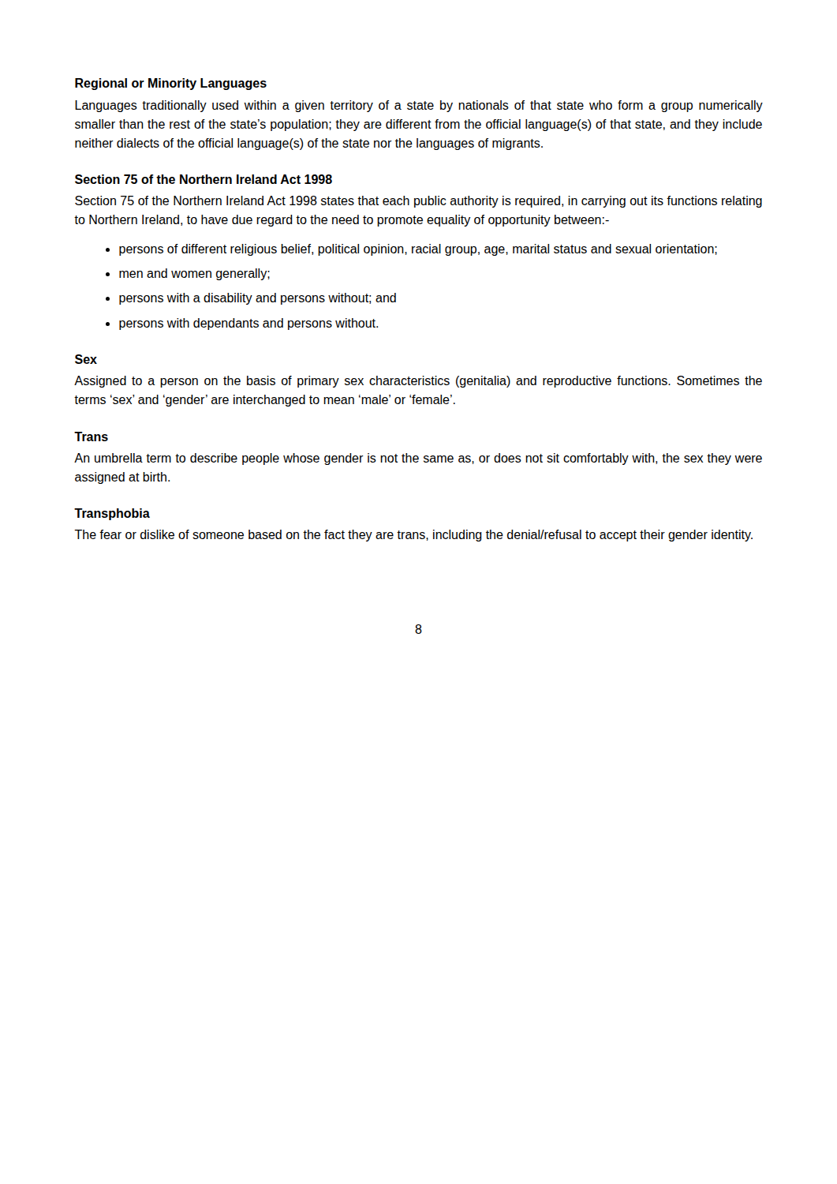Regional or Minority Languages
Languages traditionally used within a given territory of a state by nationals of that state who form a group numerically smaller than the rest of the state’s population; they are different from the official language(s) of that state, and they include neither dialects of the official language(s) of the state nor the languages of migrants.
Section 75 of the Northern Ireland Act 1998
Section 75 of the Northern Ireland Act 1998 states that each public authority is required, in carrying out its functions relating to Northern Ireland, to have due regard to the need to promote equality of opportunity between:-
persons of different religious belief, political opinion, racial group, age, marital status and sexual orientation;
men and women generally;
persons with a disability and persons without; and
persons with dependants and persons without.
Sex
Assigned to a person on the basis of primary sex characteristics (genitalia) and reproductive functions. Sometimes the terms ‘sex’ and ‘gender’ are interchanged to mean ‘male’ or ‘female’.
Trans
An umbrella term to describe people whose gender is not the same as, or does not sit comfortably with, the sex they were assigned at birth.
Transphobia
The fear or dislike of someone based on the fact they are trans, including the denial/refusal to accept their gender identity.
8